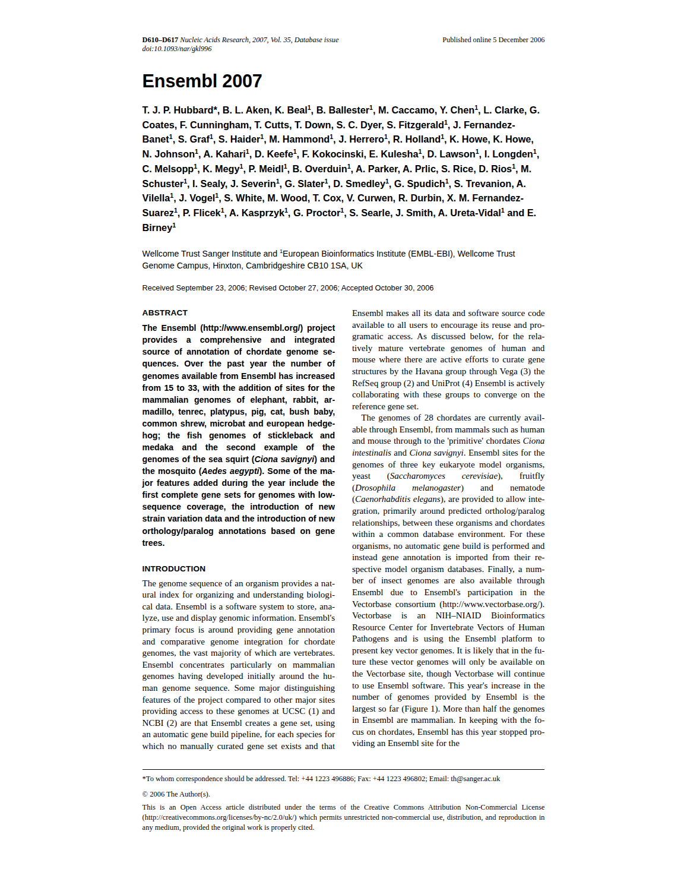D610–D617 Nucleic Acids Research, 2007, Vol. 35, Database issue
Published online 5 December 2006
doi:10.1093/nar/gkl996
Ensembl 2007
T. J. P. Hubbard*, B. L. Aken, K. Beal1, B. Ballester1, M. Caccamo, Y. Chen1, L. Clarke, G. Coates, F. Cunningham, T. Cutts, T. Down, S. C. Dyer, S. Fitzgerald1, J. Fernandez-Banet1, S. Graf1, S. Haider1, M. Hammond1, J. Herrero1, R. Holland1, K. Howe, K. Howe, N. Johnson1, A. Kahari1, D. Keefe1, F. Kokocinski, E. Kulesha1, D. Lawson1, I. Longden1, C. Melsopp1, K. Megy1, P. Meidl1, B. Overduin1, A. Parker, A. Prlic, S. Rice, D. Rios1, M. Schuster1, I. Sealy, J. Severin1, G. Slater1, D. Smedley1, G. Spudich1, S. Trevanion, A. Vilella1, J. Vogel1, S. White, M. Wood, T. Cox, V. Curwen, R. Durbin, X. M. Fernandez-Suarez1, P. Flicek1, A. Kasprzyk1, G. Proctor1, S. Searle, J. Smith, A. Ureta-Vidal1 and E. Birney1
Wellcome Trust Sanger Institute and 1European Bioinformatics Institute (EMBL-EBI), Wellcome Trust Genome Campus, Hinxton, Cambridgeshire CB10 1SA, UK
Received September 23, 2006; Revised October 27, 2006; Accepted October 30, 2006
ABSTRACT
The Ensembl (http://www.ensembl.org/) project provides a comprehensive and integrated source of annotation of chordate genome sequences. Over the past year the number of genomes available from Ensembl has increased from 15 to 33, with the addition of sites for the mammalian genomes of elephant, rabbit, armadillo, tenrec, platypus, pig, cat, bush baby, common shrew, microbat and european hedgehog; the fish genomes of stickleback and medaka and the second example of the genomes of the sea squirt (Ciona savignyi) and the mosquito (Aedes aegypti). Some of the major features added during the year include the first complete gene sets for genomes with low-sequence coverage, the introduction of new strain variation data and the introduction of new orthology/paralog annotations based on gene trees.
INTRODUCTION
The genome sequence of an organism provides a natural index for organizing and understanding biological data. Ensembl is a software system to store, analyze, use and display genomic information. Ensembl's primary focus is around providing gene annotation and comparative genome integration for chordate genomes, the vast majority of which are vertebrates. Ensembl concentrates particularly on mammalian genomes having developed initially around the human genome sequence. Some major distinguishing features of the project compared to other major sites providing access to these genomes at UCSC (1) and NCBI (2) are that Ensembl creates a gene set, using an automatic gene build pipeline, for each species for which no manually curated gene set exists and that Ensembl makes all its data and software source code available to all users to encourage its reuse and programatic access. As discussed below, for the relatively mature vertebrate genomes of human and mouse where there are active efforts to curate gene structures by the Havana group through Vega (3) the RefSeq group (2) and UniProt (4) Ensembl is actively collaborating with these groups to converge on the reference gene set.
The genomes of 28 chordates are currently available through Ensembl, from mammals such as human and mouse through to the 'primitive' chordates Ciona intestinalis and Ciona savignyi. Ensembl sites for the genomes of three key eukaryote model organisms, yeast (Saccharomyces cerevisiae), fruitfly (Drosophila melanogaster) and nematode (Caenorhabditis elegans), are provided to allow integration, primarily around predicted ortholog/paralog relationships, between these organisms and chordates within a common database environment. For these organisms, no automatic gene build is performed and instead gene annotation is imported from their respective model organism databases. Finally, a number of insect genomes are also available through Ensembl due to Ensembl's participation in the Vectorbase consortium (http://www.vectorbase.org/). Vectorbase is an NIH–NIAID Bioinformatics Resource Center for Invertebrate Vectors of Human Pathogens and is using the Ensembl platform to present key vector genomes. It is likely that in the future these vector genomes will only be available on the Vectorbase site, though Vectorbase will continue to use Ensembl software. This year's increase in the number of genomes provided by Ensembl is the largest so far (Figure 1). More than half the genomes in Ensembl are mammalian. In keeping with the focus on chordates, Ensembl has this year stopped providing an Ensembl site for the
*To whom correspondence should be addressed. Tel: +44 1223 496886; Fax: +44 1223 496802; Email: th@sanger.ac.uk
© 2006 The Author(s).
This is an Open Access article distributed under the terms of the Creative Commons Attribution Non-Commercial License (http://creativecommons.org/licenses/by-nc/2.0/uk/) which permits unrestricted non-commercial use, distribution, and reproduction in any medium, provided the original work is properly cited.